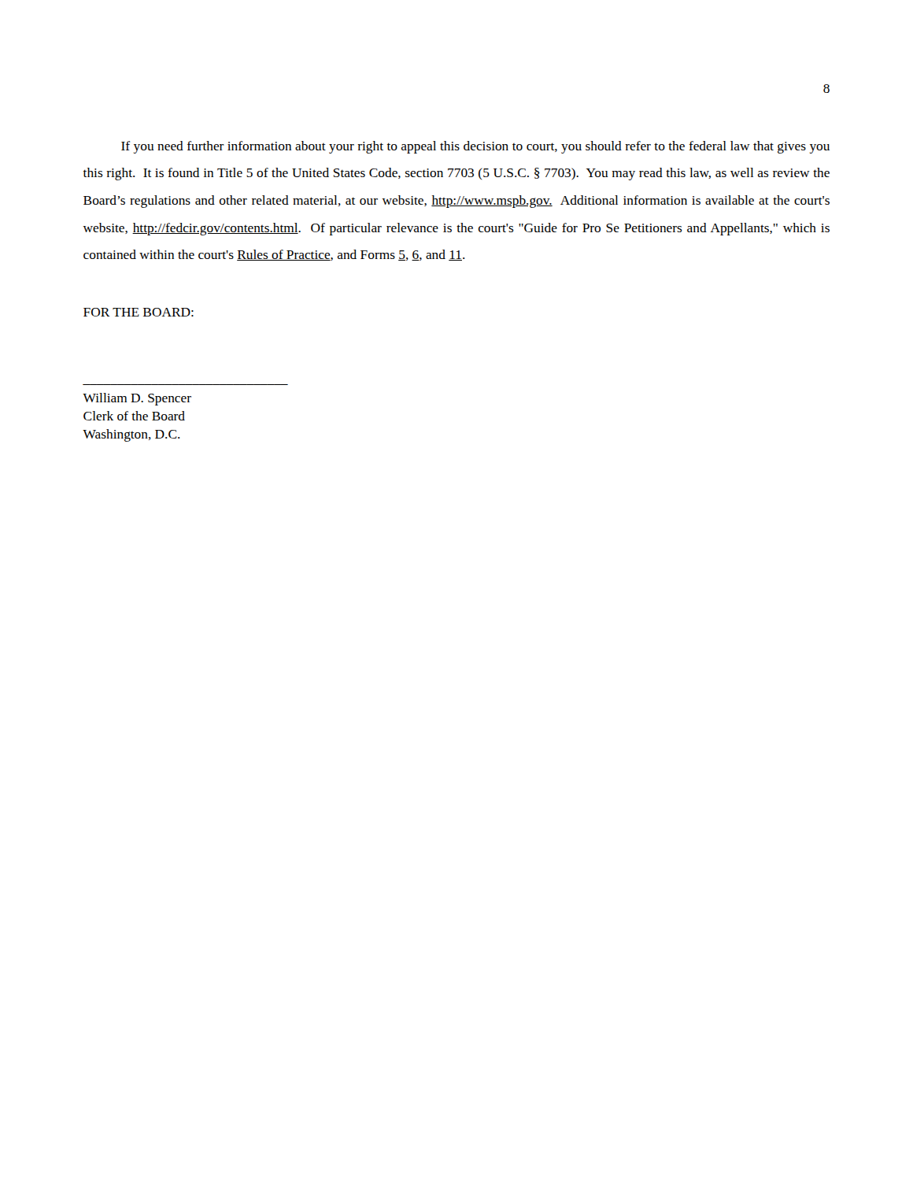8
If you need further information about your right to appeal this decision to court, you should refer to the federal law that gives you this right. It is found in Title 5 of the United States Code, section 7703 (5 U.S.C. § 7703). You may read this law, as well as review the Board’s regulations and other related material, at our website, http://www.mspb.gov. Additional information is available at the court's website, http://fedcir.gov/contents.html. Of particular relevance is the court's "Guide for Pro Se Petitioners and Appellants," which is contained within the court's Rules of Practice, and Forms 5, 6, and 11.
FOR THE BOARD:
______________________________
William D. Spencer
Clerk of the Board
Washington, D.C.